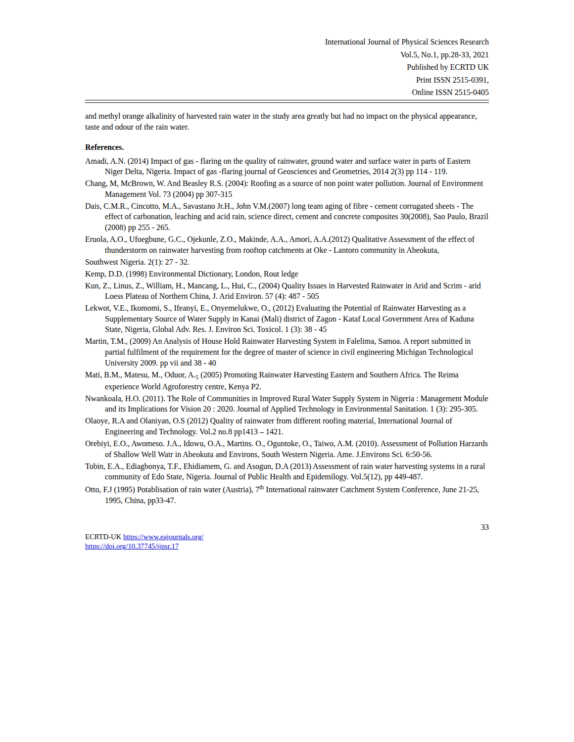International Journal of Physical Sciences Research
Vol.5, No.1, pp.28-33, 2021
Published by ECRTD UK
Print ISSN 2515-0391,
Online ISSN 2515-0405
and methyl orange alkalinity of harvested rain water in the study area greatly but had no impact on the physical appearance, taste and odour of the rain water.
References.
Amadi, A.N. (2014) Impact of gas - flaring on the quality of rainwater, ground water and surface water in parts of Eastern Niger Delta, Nigeria. Impact of gas -flaring journal of Geosciences and Geometries, 2014 2(3) pp 114 - 119.
Chang, M, McBrown, W. And Beasley R.S. (2004): Roofing as a source of non point water pollution. Journal of Environment Management Vol. 73 (2004) pp 307-315
Dais, C.M.R., Cincotto, M.A., Savastano Jr.H., John V.M.(2007) long team aging of fibre - cement corrugated sheets - The effect of carbonation, leaching and acid rain, science direct, cement and concrete composites 30(2008), Sao Paulo, Brazil (2008) pp 255 - 265.
Eruola, A.O., Ufoegbune, G.C., Ojekunle, Z.O., Makinde, A.A., Amori, A.A.(2012) Qualitative Assessment of the effect of thunderstorm on rainwater harvesting from rooftop catchments at Oke - Lantoro community in Abeokuta,
Southwest Nigeria. 2(1): 27 - 32.
Kemp, D.D. (1998) Environmental Dictionary, London, Rout ledge
Kun, Z., Linus, Z., William, H., Mancang, L., Hui, C., (2004) Quality Issues in Harvested Rainwater in Arid and Scrim - arid Loess Plateau of Northern China, J. Arid Environ. 57 (4): 487 - 505
Lekwot, V.E., Ikomomi, S., Ifeanyi, E., Onyemelukwe, O., (2012) Evaluating the Potential of Rainwater Harvesting as a Supplementary Source of Water Supply in Kanai (Mali) district of Zagon - Kataf Local Government Area of Kaduna State, Nigeria, Global Adv. Res. J. Environ Sci. Toxicol. 1 (3): 38 - 45
Martin, T.M., (2009) An Analysis of House Hold Rainwater Harvesting System in Falelima, Samoa. A report submitted in partial fulfilment of the requirement for the degree of master of science in civil engineering Michigan Technological University 2009. pp vii and 38 - 40
Mati, B.M., Matesu, M., Oduor, A.5 (2005) Promoting Rainwater Harvesting Eastern and Southern Africa. The Reima experience World Agroforestry centre, Kenya P2.
Nwankoala, H.O. (2011). The Role of Communities in Improved Rural Water Supply System in Nigeria : Management Module and its Implications for Vision 20 : 2020. Journal of Applied Technology in Environmental Sanitation. 1 (3): 295-305.
Olaoye, R.A and Olaniyan, O.S (2012) Quality of rainwater from different roofing material, International Journal of Engineering and Technology. Vol.2 no.8 pp1413 – 1421.
Orebiyi, E.O., Awomeso. J.A., Idowu, O.A., Martins. O., Oguntoke, O., Taiwo, A.M. (2010). Assessment of Pollution Harzards of Shallow Well Watr in Abeokuta and Environs, South Western Nigeria. Ame. J.Environs Sci. 6:50-56.
Tobin, E.A., Ediagbonya, T.F., Ehidiamem, G. and Asogun, D.A (2013) Assessment of rain water harvesting systems in a rural community of Edo State, Nigeria. Journal of Public Health and Epidemilogy. Vol.5(12), pp 449-487.
Otto, F.J (1995) Potablisation of rain water (Austria), 7th International rainwater Catchment System Conference, June 21-25, 1995, China, pp33-47.
33
ECRTD-UK https://www.eajournals.org/
https://doi.org/10.37745/ijpsr.17